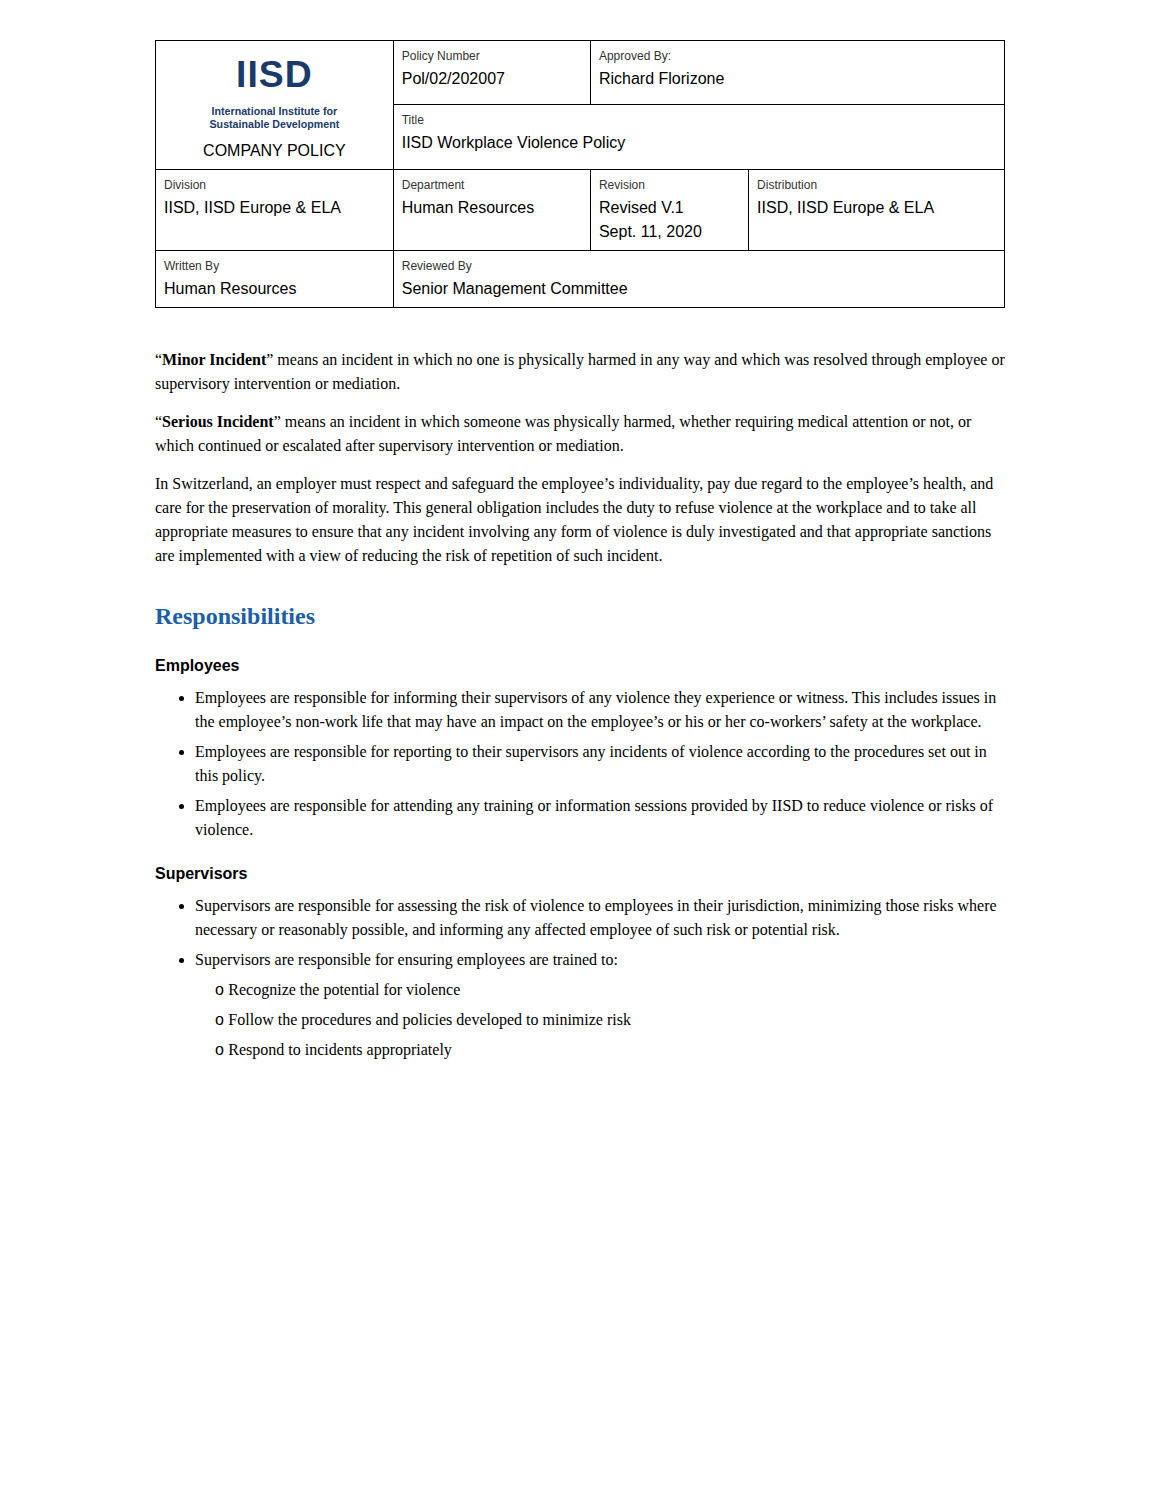| IISD International Institute for Sustainable Development COMPANY POLICY | Policy Number Pol/02/202007 | Approved By: Richard Florizone |
| Title IISD Workplace Violence Policy |
| Division IISD, IISD Europe & ELA | Department Human Resources | Revision Revised V.1 Sept. 11, 2020 | Distribution IISD, IISD Europe & ELA |
| Written By Human Resources | Reviewed By Senior Management Committee |
“Minor Incident” means an incident in which no one is physically harmed in any way and which was resolved through employee or supervisory intervention or mediation.
“Serious Incident” means an incident in which someone was physically harmed, whether requiring medical attention or not, or which continued or escalated after supervisory intervention or mediation.
In Switzerland, an employer must respect and safeguard the employee’s individuality, pay due regard to the employee’s health, and care for the preservation of morality. This general obligation includes the duty to refuse violence at the workplace and to take all appropriate measures to ensure that any incident involving any form of violence is duly investigated and that appropriate sanctions are implemented with a view of reducing the risk of repetition of such incident.
Responsibilities
Employees
Employees are responsible for informing their supervisors of any violence they experience or witness. This includes issues in the employee’s non-work life that may have an impact on the employee’s or his or her co-workers’ safety at the workplace.
Employees are responsible for reporting to their supervisors any incidents of violence according to the procedures set out in this policy.
Employees are responsible for attending any training or information sessions provided by IISD to reduce violence or risks of violence.
Supervisors
Supervisors are responsible for assessing the risk of violence to employees in their jurisdiction, minimizing those risks where necessary or reasonably possible, and informing any affected employee of such risk or potential risk.
Supervisors are responsible for ensuring employees are trained to:
Recognize the potential for violence
Follow the procedures and policies developed to minimize risk
Respond to incidents appropriately